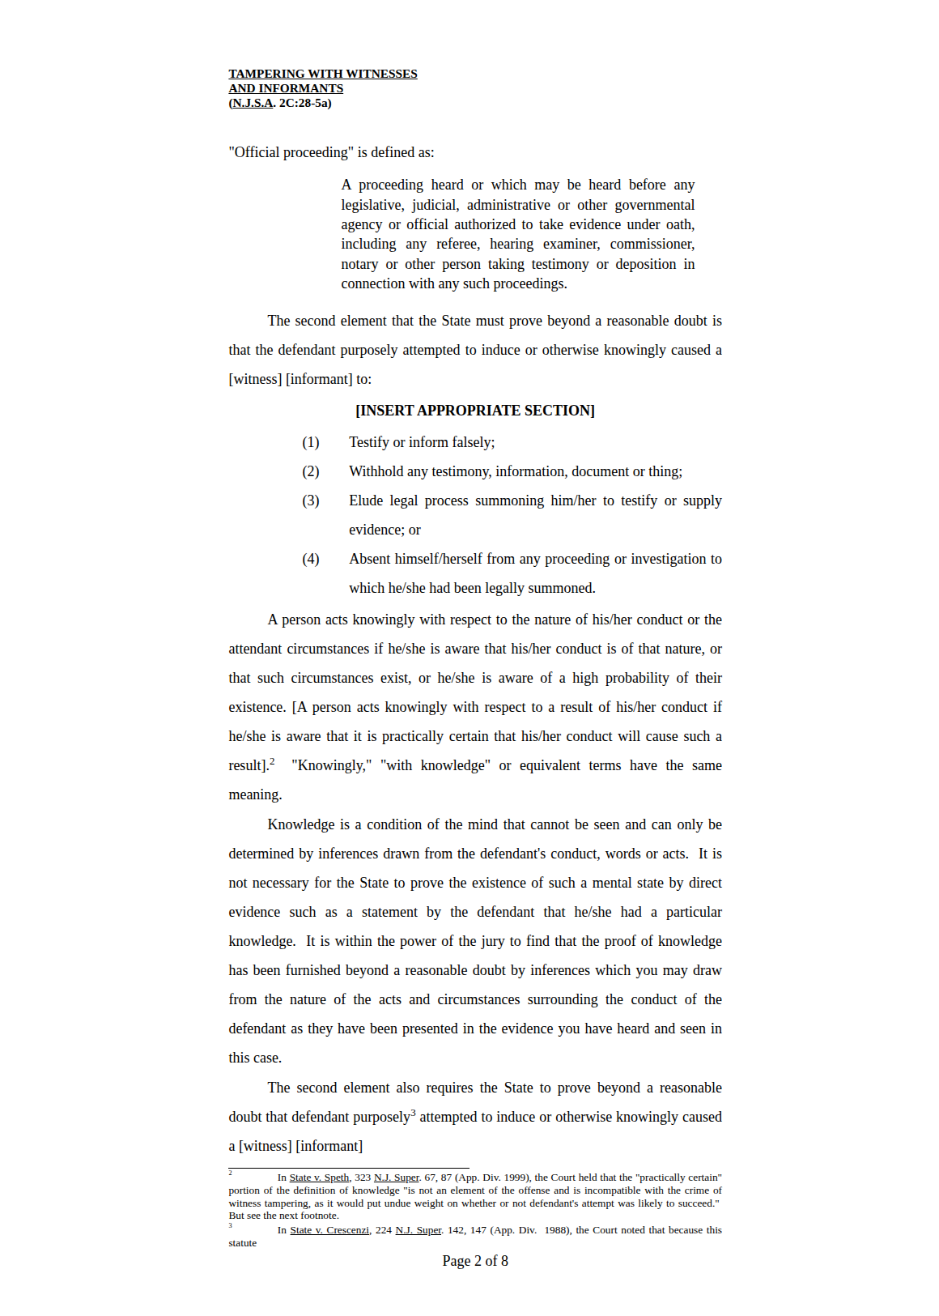TAMPERING WITH WITNESSES
AND INFORMANTS
(N.J.S.A. 2C:28-5a)
"Official proceeding" is defined as:
A proceeding heard or which may be heard before any legislative, judicial, administrative or other governmental agency or official authorized to take evidence under oath, including any referee, hearing examiner, commissioner, notary or other person taking testimony or deposition in connection with any such proceedings.
The second element that the State must prove beyond a reasonable doubt is that the defendant purposely attempted to induce or otherwise knowingly caused a [witness] [informant] to:
[INSERT APPROPRIATE SECTION]
(1) Testify or inform falsely;
(2) Withhold any testimony, information, document or thing;
(3) Elude legal process summoning him/her to testify or supply evidence; or
(4) Absent himself/herself from any proceeding or investigation to which he/she had been legally summoned.
A person acts knowingly with respect to the nature of his/her conduct or the attendant circumstances if he/she is aware that his/her conduct is of that nature, or that such circumstances exist, or he/she is aware of a high probability of their existence. [A person acts knowingly with respect to a result of his/her conduct if he/she is aware that it is practically certain that his/her conduct will cause such a result].2 "Knowingly," "with knowledge" or equivalent terms have the same meaning.
Knowledge is a condition of the mind that cannot be seen and can only be determined by inferences drawn from the defendant's conduct, words or acts. It is not necessary for the State to prove the existence of such a mental state by direct evidence such as a statement by the defendant that he/she had a particular knowledge. It is within the power of the jury to find that the proof of knowledge has been furnished beyond a reasonable doubt by inferences which you may draw from the nature of the acts and circumstances surrounding the conduct of the defendant as they have been presented in the evidence you have heard and seen in this case.
The second element also requires the State to prove beyond a reasonable doubt that defendant purposely3 attempted to induce or otherwise knowingly caused a [witness] [informant]
2 In State v. Speth, 323 N.J. Super. 67, 87 (App. Div. 1999), the Court held that the "practically certain" portion of the definition of knowledge "is not an element of the offense and is incompatible with the crime of witness tampering, as it would put undue weight on whether or not defendant's attempt was likely to succeed." But see the next footnote.
3 In State v. Crescenzi, 224 N.J. Super. 142, 147 (App. Div. 1988), the Court noted that because this statute
Page 2 of 8